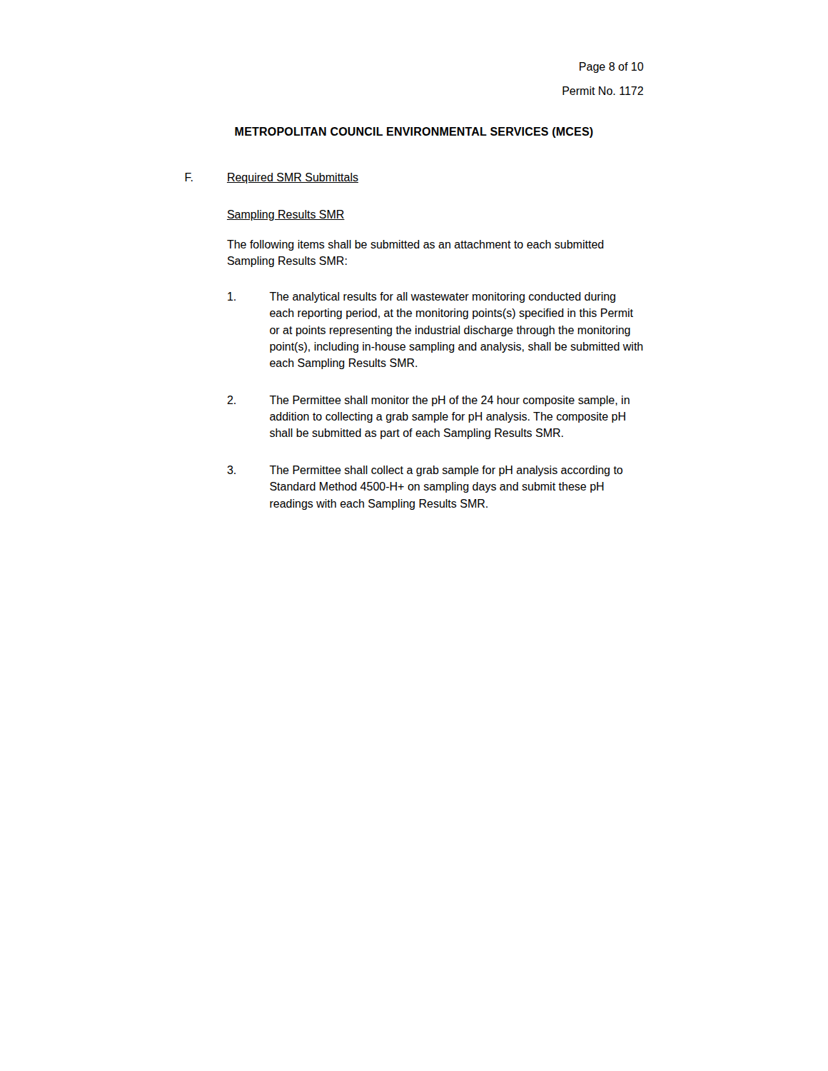Page 8 of 10
Permit No. 1172
METROPOLITAN COUNCIL ENVIRONMENTAL SERVICES (MCES)
F.
Required SMR Submittals
Sampling Results SMR
The following items shall be submitted as an attachment to each submitted Sampling Results SMR:
1.
The analytical results for all wastewater monitoring conducted during each reporting period, at the monitoring points(s) specified in this Permit or at points representing the industrial discharge through the monitoring point(s), including in-house sampling and analysis, shall be submitted with each Sampling Results SMR.
2.
The Permittee shall monitor the pH of the 24 hour composite sample, in addition to collecting a grab sample for pH analysis. The composite pH shall be submitted as part of each Sampling Results SMR.
3.
The Permittee shall collect a grab sample for pH analysis according to Standard Method 4500-H+ on sampling days and submit these pH readings with each Sampling Results SMR.